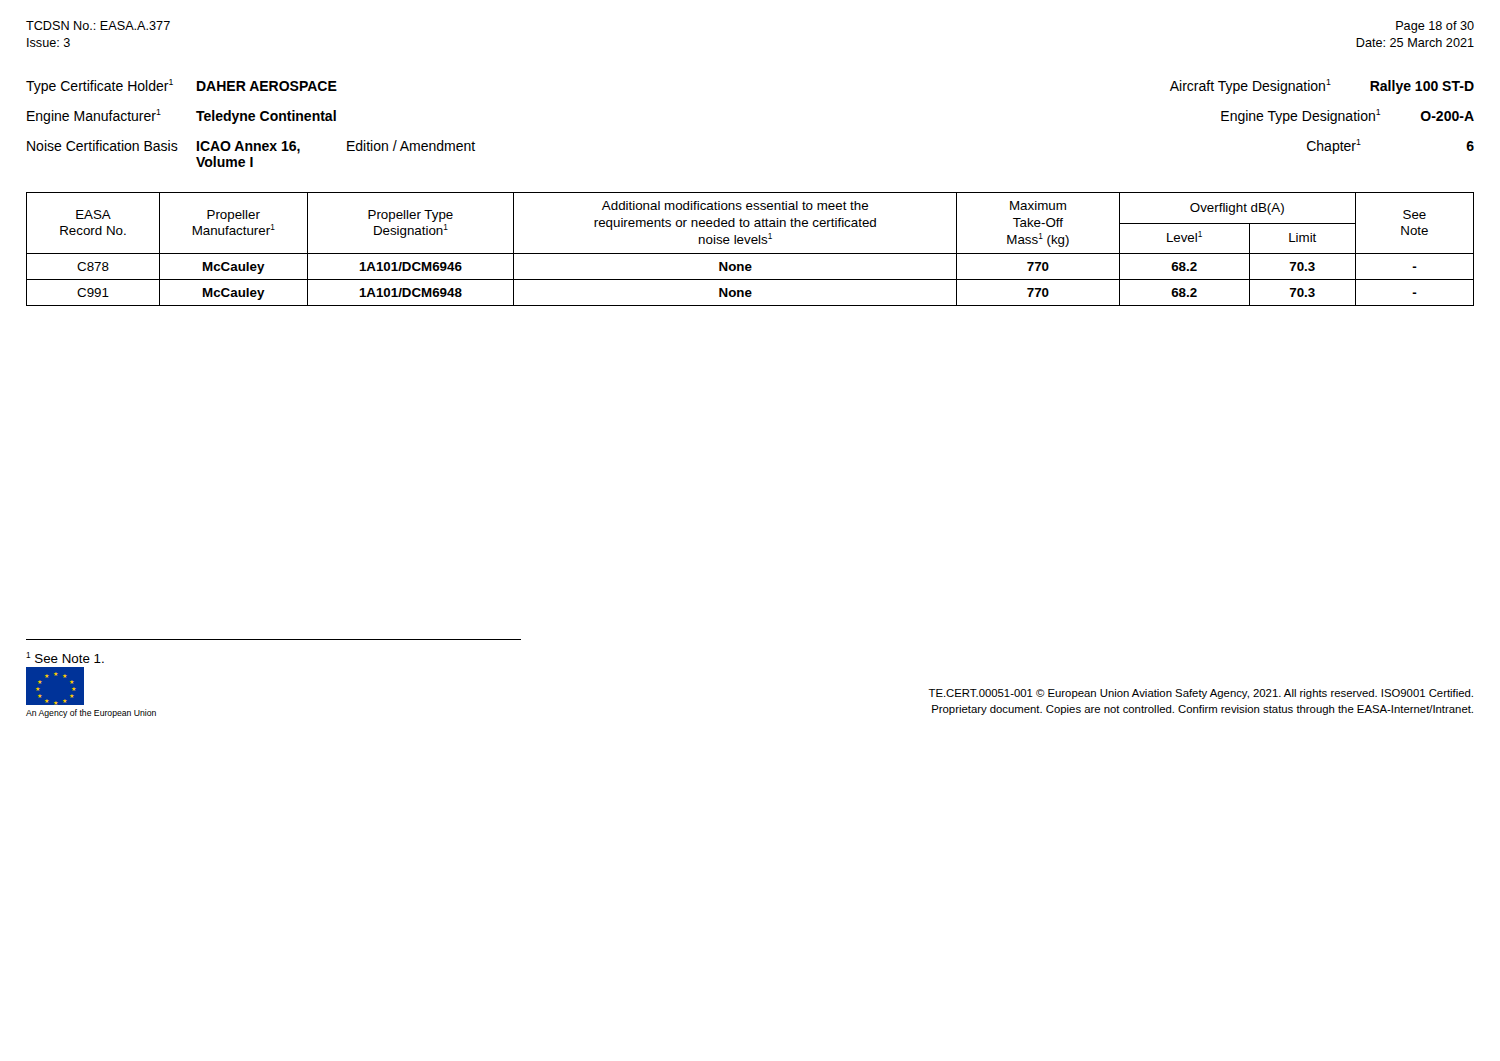TCDSN No.: EASA.A.377
Issue: 3
Page 18 of 30
Date: 25 March 2021
Type Certificate Holder1
DAHER AEROSPACE
Aircraft Type Designation1
Rallye 100 ST-D
Engine Manufacturer1
Teledyne Continental
Engine Type Designation1
O-200-A
Noise Certification Basis
ICAO Annex 16, Volume I
Edition / Amendment
Chapter1
6
| EASA Record No. | Propeller Manufacturer 1 | Propeller Type Designation 1 | Additional modifications essential to meet the requirements or needed to attain the certificated noise levels 1 | Maximum Take-Off Mass 1 (kg) | Overflight dB(A) | See Note |
| --- | --- | --- | --- | --- | --- | --- |
| Level 1 | Limit |
| C878 | McCauley | 1A101/DCM6946 | None | 770 | 68.2 | 70.3 | - |
| C991 | McCauley | 1A101/DCM6948 | None | 770 | 68.2 | 70.3 | - |
1 See Note 1.
★ ★ ★ ★ ★ ★ ★ ★ ★ ★ ★ ★
An Agency of the European Union
TE.CERT.00051-001 © European Union Aviation Safety Agency, 2021. All rights reserved. ISO9001 Certified.
Proprietary document. Copies are not controlled. Confirm revision status through the EASA-Internet/Intranet.